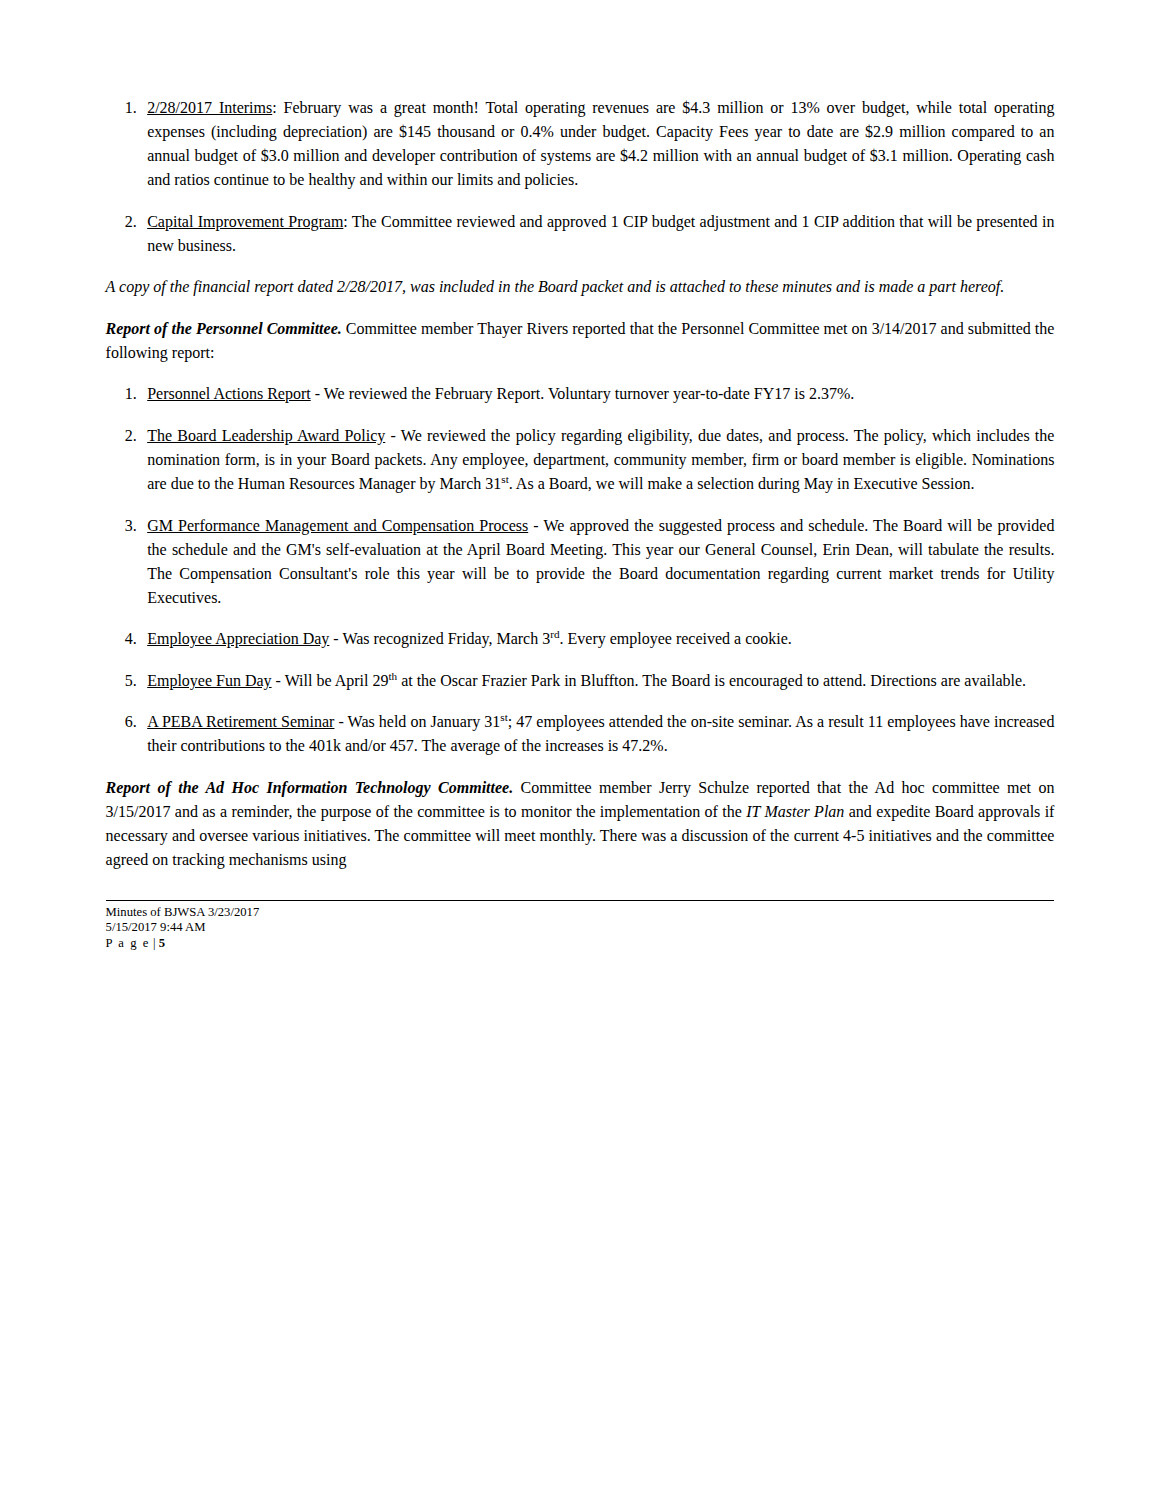2/28/2017 Interims: February was a great month! Total operating revenues are $4.3 million or 13% over budget, while total operating expenses (including depreciation) are $145 thousand or 0.4% under budget. Capacity Fees year to date are $2.9 million compared to an annual budget of $3.0 million and developer contribution of systems are $4.2 million with an annual budget of $3.1 million. Operating cash and ratios continue to be healthy and within our limits and policies.
Capital Improvement Program: The Committee reviewed and approved 1 CIP budget adjustment and 1 CIP addition that will be presented in new business.
A copy of the financial report dated 2/28/2017, was included in the Board packet and is attached to these minutes and is made a part hereof.
Report of the Personnel Committee. Committee member Thayer Rivers reported that the Personnel Committee met on 3/14/2017 and submitted the following report:
Personnel Actions Report - We reviewed the February Report. Voluntary turnover year-to-date FY17 is 2.37%.
The Board Leadership Award Policy - We reviewed the policy regarding eligibility, due dates, and process. The policy, which includes the nomination form, is in your Board packets. Any employee, department, community member, firm or board member is eligible. Nominations are due to the Human Resources Manager by March 31st. As a Board, we will make a selection during May in Executive Session.
GM Performance Management and Compensation Process - We approved the suggested process and schedule. The Board will be provided the schedule and the GM's self-evaluation at the April Board Meeting. This year our General Counsel, Erin Dean, will tabulate the results. The Compensation Consultant's role this year will be to provide the Board documentation regarding current market trends for Utility Executives.
Employee Appreciation Day - Was recognized Friday, March 3rd. Every employee received a cookie.
Employee Fun Day - Will be April 29th at the Oscar Frazier Park in Bluffton. The Board is encouraged to attend. Directions are available.
A PEBA Retirement Seminar - Was held on January 31st; 47 employees attended the on-site seminar. As a result 11 employees have increased their contributions to the 401k and/or 457. The average of the increases is 47.2%.
Report of the Ad Hoc Information Technology Committee. Committee member Jerry Schulze reported that the Ad hoc committee met on 3/15/2017 and as a reminder, the purpose of the committee is to monitor the implementation of the IT Master Plan and expedite Board approvals if necessary and oversee various initiatives. The committee will meet monthly. There was a discussion of the current 4-5 initiatives and the committee agreed on tracking mechanisms using
Minutes of BJWSA 3/23/2017
5/15/2017 9:44 AM
P a g e | 5